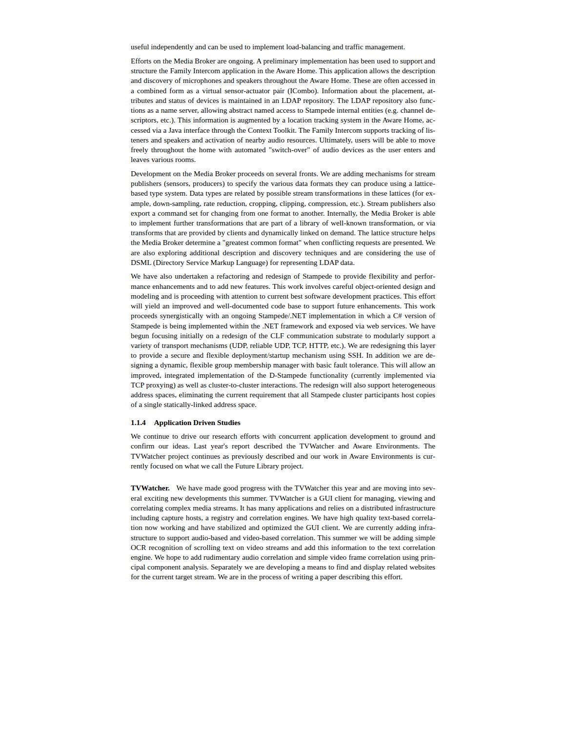useful independently and can be used to implement load-balancing and traffic management.
Efforts on the Media Broker are ongoing. A preliminary implementation has been used to support and structure the Family Intercom application in the Aware Home. This application allows the description and discovery of microphones and speakers throughout the Aware Home. These are often accessed in a combined form as a virtual sensor-actuator pair (ICombo). Information about the placement, attributes and status of devices is maintained in an LDAP repository. The LDAP repository also functions as a name server, allowing abstract named access to Stampede internal entities (e.g. channel descriptors, etc.). This information is augmented by a location tracking system in the Aware Home, accessed via a Java interface through the Context Toolkit. The Family Intercom supports tracking of listeners and speakers and activation of nearby audio resources. Ultimately, users will be able to move freely throughout the home with automated "switch-over" of audio devices as the user enters and leaves various rooms.
Development on the Media Broker proceeds on several fronts. We are adding mechanisms for stream publishers (sensors, producers) to specify the various data formats they can produce using a lattice-based type system. Data types are related by possible stream transformations in these lattices (for example, down-sampling, rate reduction, cropping, clipping, compression, etc.). Stream publishers also export a command set for changing from one format to another. Internally, the Media Broker is able to implement further transformations that are part of a library of well-known transformation, or via transforms that are provided by clients and dynamically linked on demand. The lattice structure helps the Media Broker determine a "greatest common format" when conflicting requests are presented. We are also exploring additional description and discovery techniques and are considering the use of DSML (Directory Service Markup Language) for representing LDAP data.
We have also undertaken a refactoring and redesign of Stampede to provide flexibility and performance enhancements and to add new features. This work involves careful object-oriented design and modeling and is proceeding with attention to current best software development practices. This effort will yield an improved and well-documented code base to support future enhancements. This work proceeds synergistically with an ongoing Stampede/.NET implementation in which a C# version of Stampede is being implemented within the .NET framework and exposed via web services. We have begun focusing initially on a redesign of the CLF communication substrate to modularly support a variety of transport mechanisms (UDP, reliable UDP, TCP, HTTP, etc.). We are redesigning this layer to provide a secure and flexible deployment/startup mechanism using SSH. In addition we are designing a dynamic, flexible group membership manager with basic fault tolerance. This will allow an improved, integrated implementation of the D-Stampede functionality (currently implemented via TCP proxying) as well as cluster-to-cluster interactions. The redesign will also support heterogeneous address spaces, eliminating the current requirement that all Stampede cluster participants host copies of a single statically-linked address space.
1.1.4 Application Driven Studies
We continue to drive our research efforts with concurrent application development to ground and confirm our ideas. Last year's report described the TVWatcher and Aware Environments. The TVWatcher project continues as previously described and our work in Aware Environments is currently focused on what we call the Future Library project.
TVWatcher. We have made good progress with the TVWatcher this year and are moving into several exciting new developments this summer. TVWatcher is a GUI client for managing, viewing and correlating complex media streams. It has many applications and relies on a distributed infrastructure including capture hosts, a registry and correlation engines. We have high quality text-based correlation now working and have stabilized and optimized the GUI client. We are currently adding infrastructure to support audio-based and video-based correlation. This summer we will be adding simple OCR recognition of scrolling text on video streams and add this information to the text correlation engine. We hope to add rudimentary audio correlation and simple video frame correlation using principal component analysis. Separately we are developing a means to find and display related websites for the current target stream. We are in the process of writing a paper describing this effort.